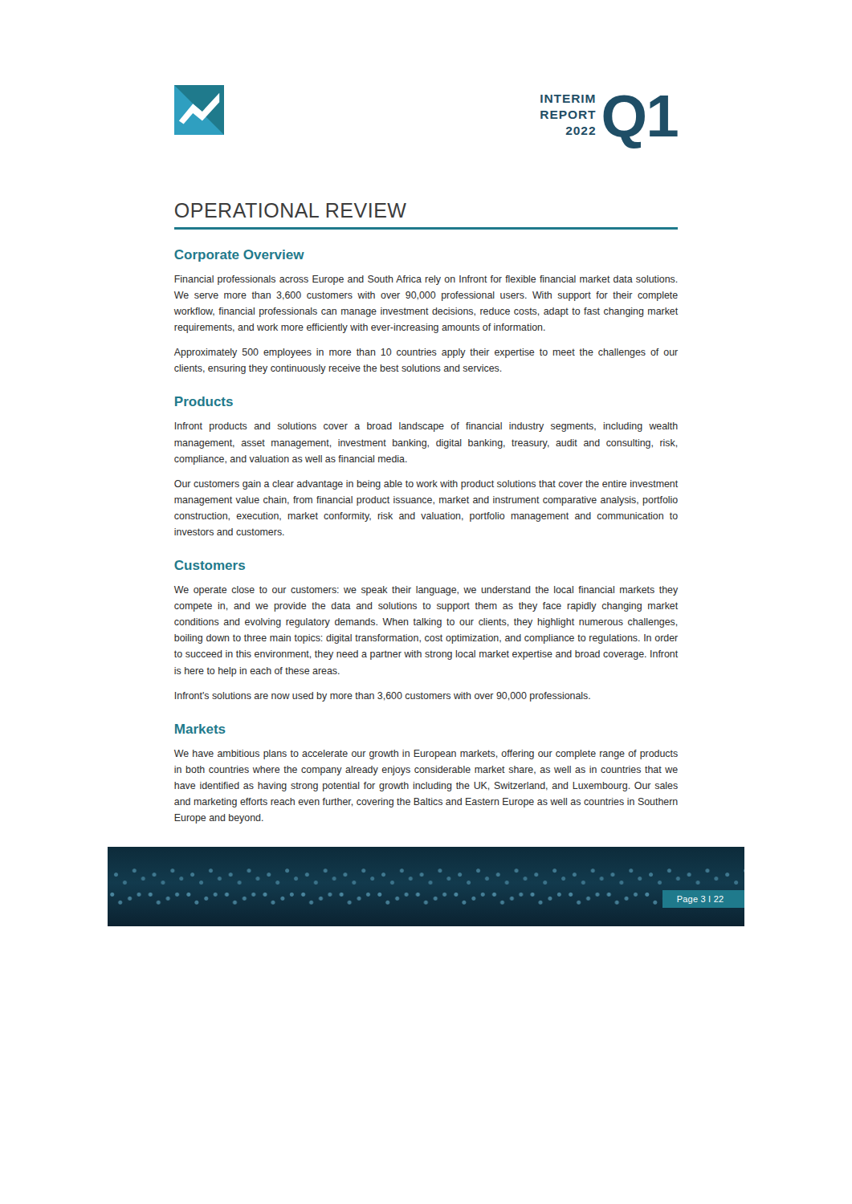INTERIM
REPORT
2022
Q1
OPERATIONAL REVIEW
Corporate Overview
Financial professionals across Europe and South Africa rely on Infront for flexible financial market data solutions. We serve more than 3,600 customers with over 90,000 professional users. With support for their complete workflow, financial professionals can manage investment decisions, reduce costs, adapt to fast changing market requirements, and work more efficiently with ever-increasing amounts of information.
Approximately 500 employees in more than 10 countries apply their expertise to meet the challenges of our clients, ensuring they continuously receive the best solutions and services.
Products
Infront products and solutions cover a broad landscape of financial industry segments, including wealth management, asset management, investment banking, digital banking, treasury, audit and consulting, risk, compliance, and valuation as well as financial media.
Our customers gain a clear advantage in being able to work with product solutions that cover the entire investment management value chain, from financial product issuance, market and instrument comparative analysis, portfolio construction, execution, market conformity, risk and valuation, portfolio management and communication to investors and customers.
Customers
We operate close to our customers: we speak their language, we understand the local financial markets they compete in, and we provide the data and solutions to support them as they face rapidly changing market conditions and evolving regulatory demands. When talking to our clients, they highlight numerous challenges, boiling down to three main topics: digital transformation, cost optimization, and compliance to regulations. In order to succeed in this environment, they need a partner with strong local market expertise and broad coverage. Infront is here to help in each of these areas.
Infront's solutions are now used by more than 3,600 customers with over 90,000 professionals.
Markets
We have ambitious plans to accelerate our growth in European markets, offering our complete range of products in both countries where the company already enjoys considerable market share, as well as in countries that we have identified as having strong potential for growth including the UK, Switzerland, and Luxembourg. Our sales and marketing efforts reach even further, covering the Baltics and Eastern Europe as well as countries in Southern Europe and beyond.
Page 3 I 22